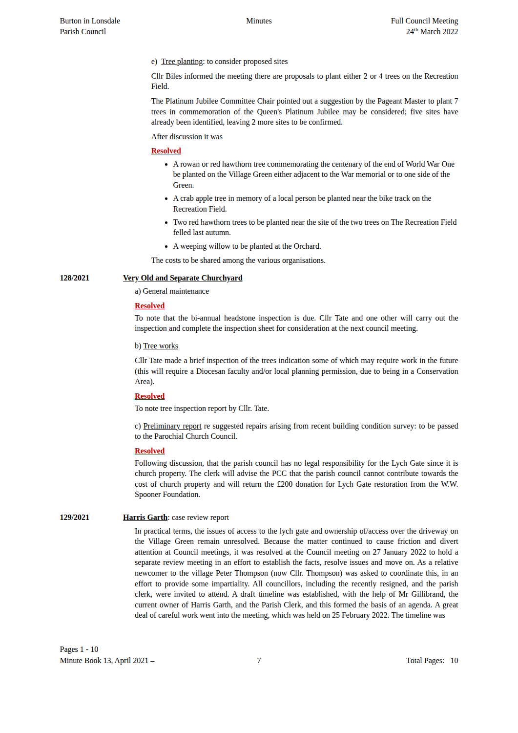Burton in Lonsdale
Parish Council
Minutes
Full Council Meeting
24th March 2022
e) Tree planting: to consider proposed sites
Cllr Biles informed the meeting there are proposals to plant either 2 or 4 trees on the Recreation Field.
The Platinum Jubilee Committee Chair pointed out a suggestion by the Pageant Master to plant 7 trees in commemoration of the Queen's Platinum Jubilee may be considered; five sites have already been identified, leaving 2 more sites to be confirmed.
After discussion it was
Resolved
A rowan or red hawthorn tree commemorating the centenary of the end of World War One be planted on the Village Green either adjacent to the War memorial or to one side of the Green.
A crab apple tree in memory of a local person be planted near the bike track on the Recreation Field.
Two red hawthorn trees to be planted near the site of the two trees on The Recreation Field felled last autumn.
A weeping willow to be planted at the Orchard.
The costs to be shared among the various organisations.
128/2021
Very Old and Separate Churchyard
a) General maintenance
Resolved
To note that the bi-annual headstone inspection is due. Cllr Tate and one other will carry out the inspection and complete the inspection sheet for consideration at the next council meeting.
b) Tree works
Cllr Tate made a brief inspection of the trees indication some of which may require work in the future (this will require a Diocesan faculty and/or local planning permission, due to being in a Conservation Area).
Resolved
To note tree inspection report by Cllr. Tate.
c) Preliminary report re suggested repairs arising from recent building condition survey: to be passed to the Parochial Church Council.
Resolved
Following discussion, that the parish council has no legal responsibility for the Lych Gate since it is church property. The clerk will advise the PCC that the parish council cannot contribute towards the cost of church property and will return the £200 donation for Lych Gate restoration from the W.W. Spooner Foundation.
129/2021
Harris Garth: case review report
In practical terms, the issues of access to the lych gate and ownership of/access over the driveway on the Village Green remain unresolved. Because the matter continued to cause friction and divert attention at Council meetings, it was resolved at the Council meeting on 27 January 2022 to hold a separate review meeting in an effort to establish the facts, resolve issues and move on. As a relative newcomer to the village Peter Thompson (now Cllr. Thompson) was asked to coordinate this, in an effort to provide some impartiality. All councillors, including the recently resigned, and the parish clerk, were invited to attend. A draft timeline was established, with the help of Mr Gillibrand, the current owner of Harris Garth, and the Parish Clerk, and this formed the basis of an agenda. A great deal of careful work went into the meeting, which was held on 25 February 2022. The timeline was
Pages 1 - 10
Minute Book 13, April 2021 –
7
Total Pages: 10